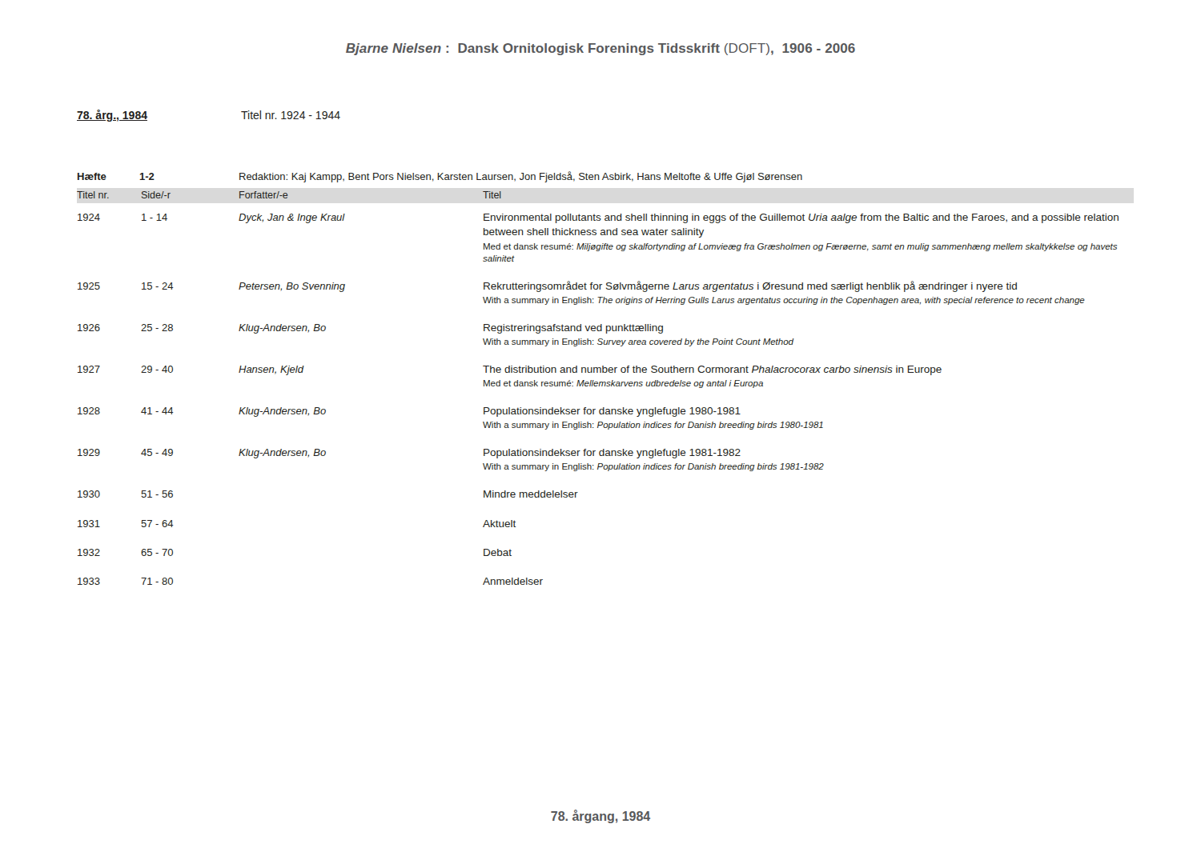Bjarne Nielsen : Dansk Ornitologisk Forenings Tidsskrift (DOFT), 1906 - 2006
78. årg., 1984 Titel nr. 1924 - 1944
Hæfte 1-2 Redaktion: Kaj Kampp, Bent Pors Nielsen, Karsten Laursen, Jon Fjeldså, Sten Asbirk, Hans Meltofte & Uffe Gjøl Sørensen
| Titel nr. | Side/-r | Forfatter/-e | Titel |
| --- | --- | --- | --- |
| 1924 | 1 - 14 | Dyck, Jan & Inge Kraul | Environmental pollutants and shell thinning in eggs of the Guillemot Uria aalge from the Baltic and the Faroes, and a possible relation between shell thickness and sea water salinity Med et dansk resumé: Miljøgifte og skalfortynding af Lomvieæg fra Græsholmen og Færøerne, samt en mulig sammenhæng mellem skaltykkelse og havets salinitet |
| 1925 | 15 - 24 | Petersen, Bo Svenning | Rekrutteringsområdet for Sølvmågerne Larus argentatus i Øresund med særligt henblik på ændringer i nyere tid With a summary in English: The origins of Herring Gulls Larus argentatus occuring in the Copenhagen area, with special reference to recent change |
| 1926 | 25 - 28 | Klug-Andersen, Bo | Registreringsafstand ved punkttælling With a summary in English: Survey area covered by the Point Count Method |
| 1927 | 29 - 40 | Hansen, Kjeld | The distribution and number of the Southern Cormorant Phalacrocorax carbo sinensis in Europe Med et dansk resumé: Mellemskarvens udbredelse og antal i Europa |
| 1928 | 41 - 44 | Klug-Andersen, Bo | Populationsindekser for danske ynglefugle 1980-1981 With a summary in English: Population indices for Danish breeding birds 1980-1981 |
| 1929 | 45 - 49 | Klug-Andersen, Bo | Populationsindekser for danske ynglefugle 1981-1982 With a summary in English: Population indices for Danish breeding birds 1981-1982 |
| 1930 | 51 - 56 | | Mindre meddelelser |
| 1931 | 57 - 64 | | Aktuelt |
| 1932 | 65 - 70 | | Debat |
| 1933 | 71 - 80 | | Anmeldelser |
78. årgang, 1984